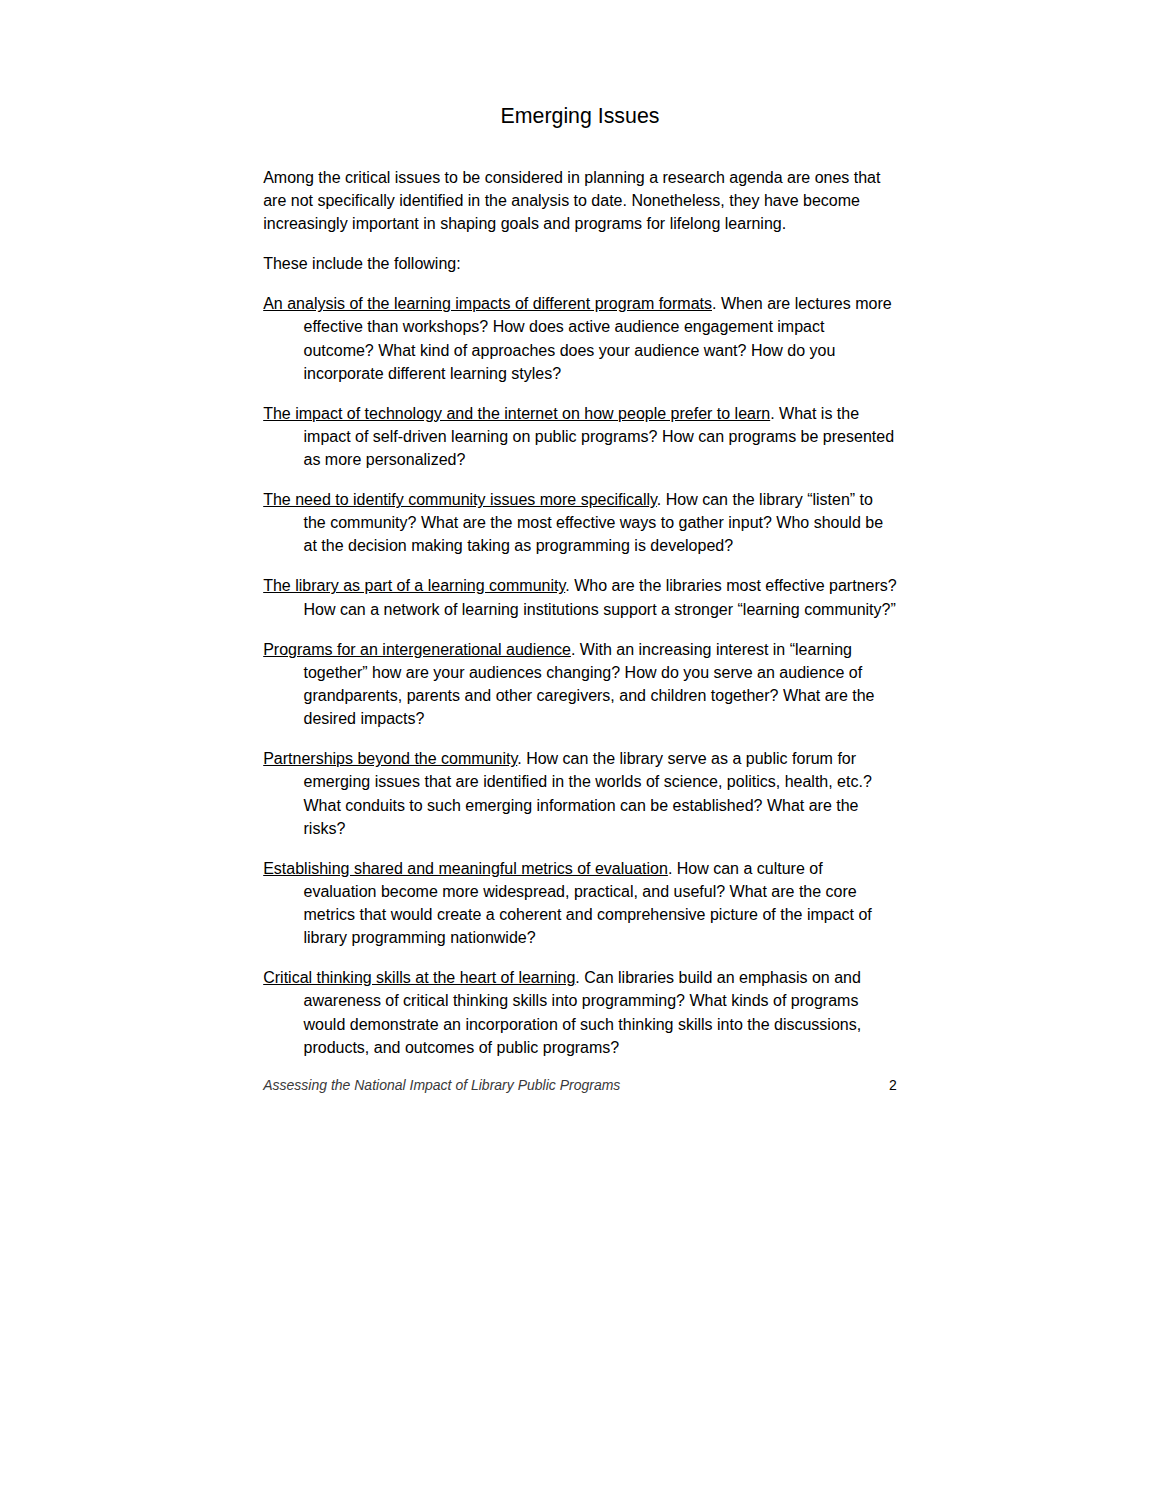Emerging Issues
Among the critical issues to be considered in planning a research agenda are ones that are not specifically identified in the analysis to date. Nonetheless, they have become increasingly important in shaping goals and programs for lifelong learning.
These include the following:
An analysis of the learning impacts of different program formats. When are lectures more effective than workshops? How does active audience engagement impact outcome? What kind of approaches does your audience want? How do you incorporate different learning styles?
The impact of technology and the internet on how people prefer to learn. What is the impact of self-driven learning on public programs? How can programs be presented as more personalized?
The need to identify community issues more specifically. How can the library “listen” to the community? What are the most effective ways to gather input? Who should be at the decision making taking as programming is developed?
The library as part of a learning community. Who are the libraries most effective partners? How can a network of learning institutions support a stronger “learning community?”
Programs for an intergenerational audience. With an increasing interest in “learning together” how are your audiences changing? How do you serve an audience of grandparents, parents and other caregivers, and children together? What are the desired impacts?
Partnerships beyond the community. How can the library serve as a public forum for emerging issues that are identified in the worlds of science, politics, health, etc.? What conduits to such emerging information can be established? What are the risks?
Establishing shared and meaningful metrics of evaluation. How can a culture of evaluation become more widespread, practical, and useful? What are the core metrics that would create a coherent and comprehensive picture of the impact of library programming nationwide?
Critical thinking skills at the heart of learning. Can libraries build an emphasis on and awareness of critical thinking skills into programming? What kinds of programs would demonstrate an incorporation of such thinking skills into the discussions, products, and outcomes of public programs?
2 Assessing the National Impact of Library Public Programs